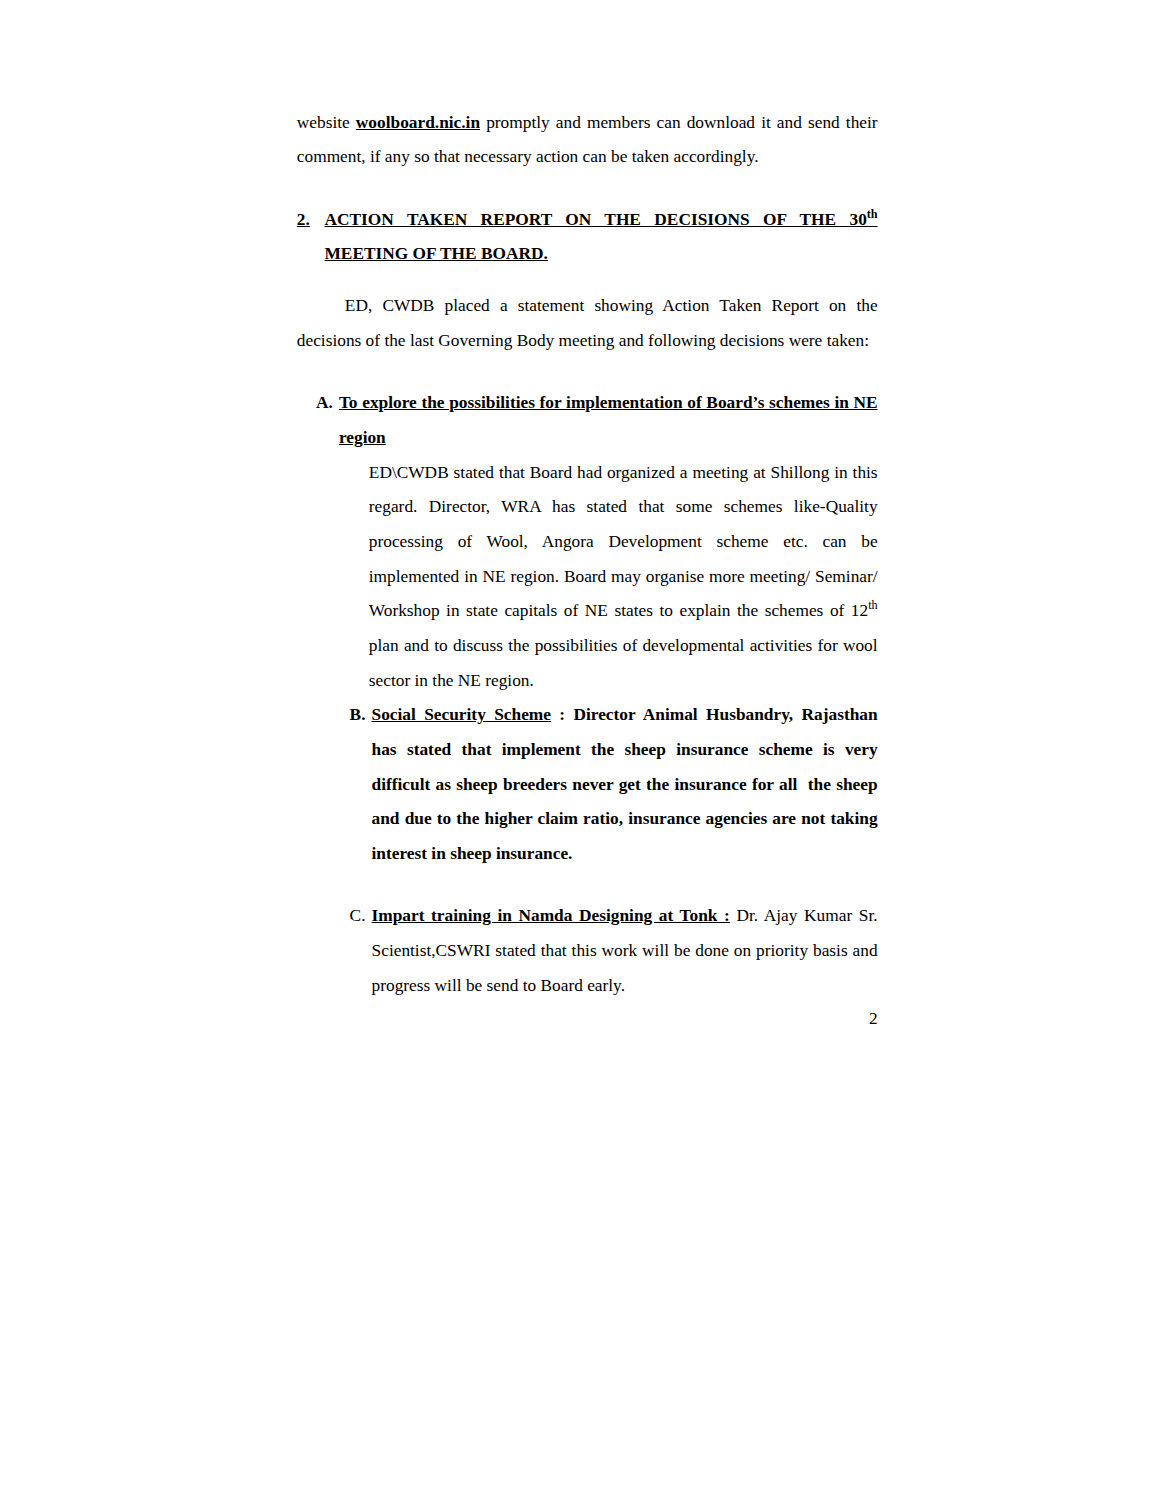website woolboard.nic.in promptly and members can download it and send their comment, if any so that necessary action can be taken accordingly.
2. ACTION TAKEN REPORT ON THE DECISIONS OF THE 30th MEETING OF THE BOARD.
ED, CWDB placed a statement showing Action Taken Report on the decisions of the last Governing Body meeting and following decisions were taken:
A. To explore the possibilities for implementation of Board’s schemes in NE region
ED\CWDB stated that Board had organized a meeting at Shillong in this regard. Director, WRA has stated that some schemes like-Quality processing of Wool, Angora Development scheme etc. can be implemented in NE region. Board may organise more meeting/ Seminar/ Workshop in state capitals of NE states to explain the schemes of 12th plan and to discuss the possibilities of developmental activities for wool sector in the NE region.
B. Social Security Scheme : Director Animal Husbandry, Rajasthan has stated that implement the sheep insurance scheme is very difficult as sheep breeders never get the insurance for all the sheep and due to the higher claim ratio, insurance agencies are not taking interest in sheep insurance.
C. Impart training in Namda Designing at Tonk : Dr. Ajay Kumar Sr. Scientist,CSWRI stated that this work will be done on priority basis and progress will be send to Board early.
2